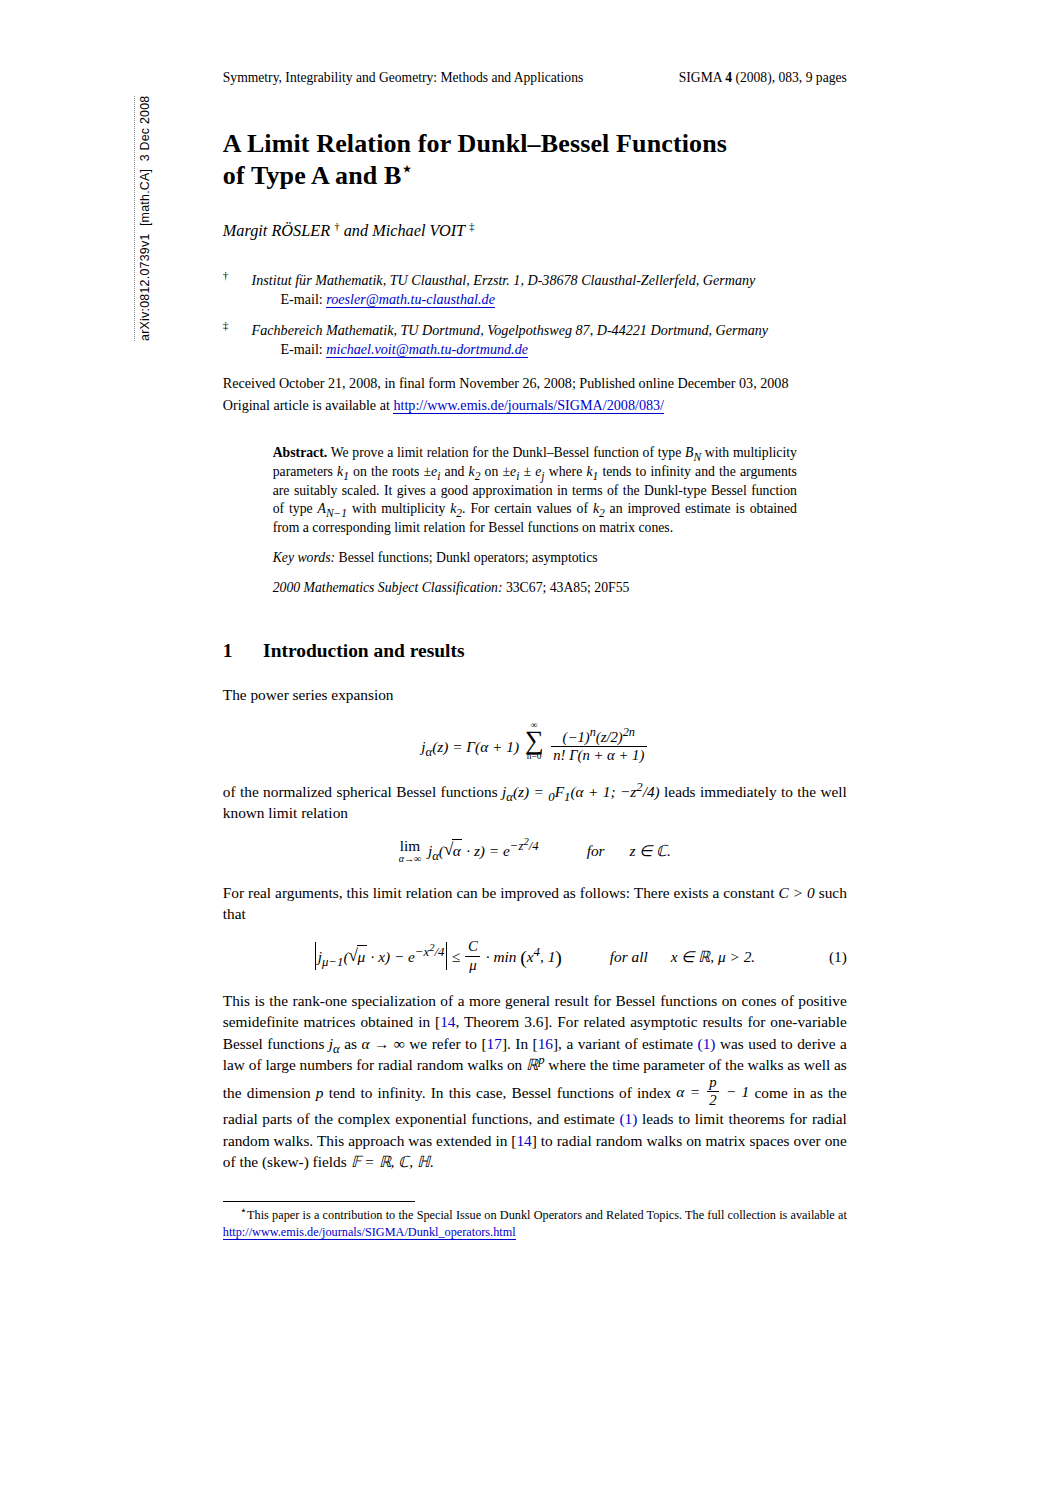arXiv:0812.0739v1 [math.CA] 3 Dec 2008
Symmetry, Integrability and Geometry: Methods and Applications SIGMA 4 (2008), 083, 9 pages
A Limit Relation for Dunkl–Bessel Functions
of Type A and B⋆
Margit RÖSLER † and Michael VOIT ‡
†Institut für Mathematik, TU Clausthal, Erzstr. 1, D-38678 Clausthal-Zellerfeld, Germany
E-mail: roesler@math.tu-clausthal.de
‡Fachbereich Mathematik, TU Dortmund, Vogelpothsweg 87, D-44221 Dortmund, Germany
E-mail: michael.voit@math.tu-dortmund.de
Received October 21, 2008, in final form November 26, 2008; Published online December 03, 2008
Original article is available at http://www.emis.de/journals/SIGMA/2008/083/
Abstract. We prove a limit relation for the Dunkl–Bessel function of type BN with multiplicity parameters k1 on the roots ±ei and k2 on ±ei ± ej where k1 tends to infinity and the arguments are suitably scaled. It gives a good approximation in terms of the Dunkl-type Bessel function of type AN−1 with multiplicity k2. For certain values of k2 an improved estimate is obtained from a corresponding limit relation for Bessel functions on matrix cones.
Key words: Bessel functions; Dunkl operators; asymptotics
2000 Mathematics Subject Classification: 33C67; 43A85; 20F55
1 Introduction and results
The power series expansion
jα(z) = Γ(α + 1) ∞∑n=0 (−1)n(z/2)2n n! Γ(n + α + 1)
of the normalized spherical Bessel functions jα(z) = 0F1(α + 1; −z2/4) leads immediately to the well known limit relation
lim α→∞ jα(α · z) = e−z2/4 for z ∈ ℂ.
For real arguments, this limit relation can be improved as follows: There exists a constant C > 0 such that
jμ−1(μ · x) − e−x2/4 ≤ Cμ · min (x4, 1) for all x ∈ ℝ, μ > 2. (1)
This is the rank-one specialization of a more general result for Bessel functions on cones of positive semidefinite matrices obtained in [14, Theorem 3.6]. For related asymptotic results for one-variable Bessel functions jα as α → ∞ we refer to [17]. In [16], a variant of estimate (1) was used to derive a law of large numbers for radial random walks on ℝp where the time parameter of the walks as well as the dimension p tend to infinity. In this case, Bessel functions of index α = p 2 − 1 come in as the radial parts of the complex exponential functions, and estimate (1) leads to limit theorems for radial random walks. This approach was extended in [14] to radial random walks on matrix spaces over one of the (skew-) fields 𝔽 = ℝ, ℂ, ℍ.
⋆This paper is a contribution to the Special Issue on Dunkl Operators and Related Topics. The full collection is available at http://www.emis.de/journals/SIGMA/Dunkl_operators.html